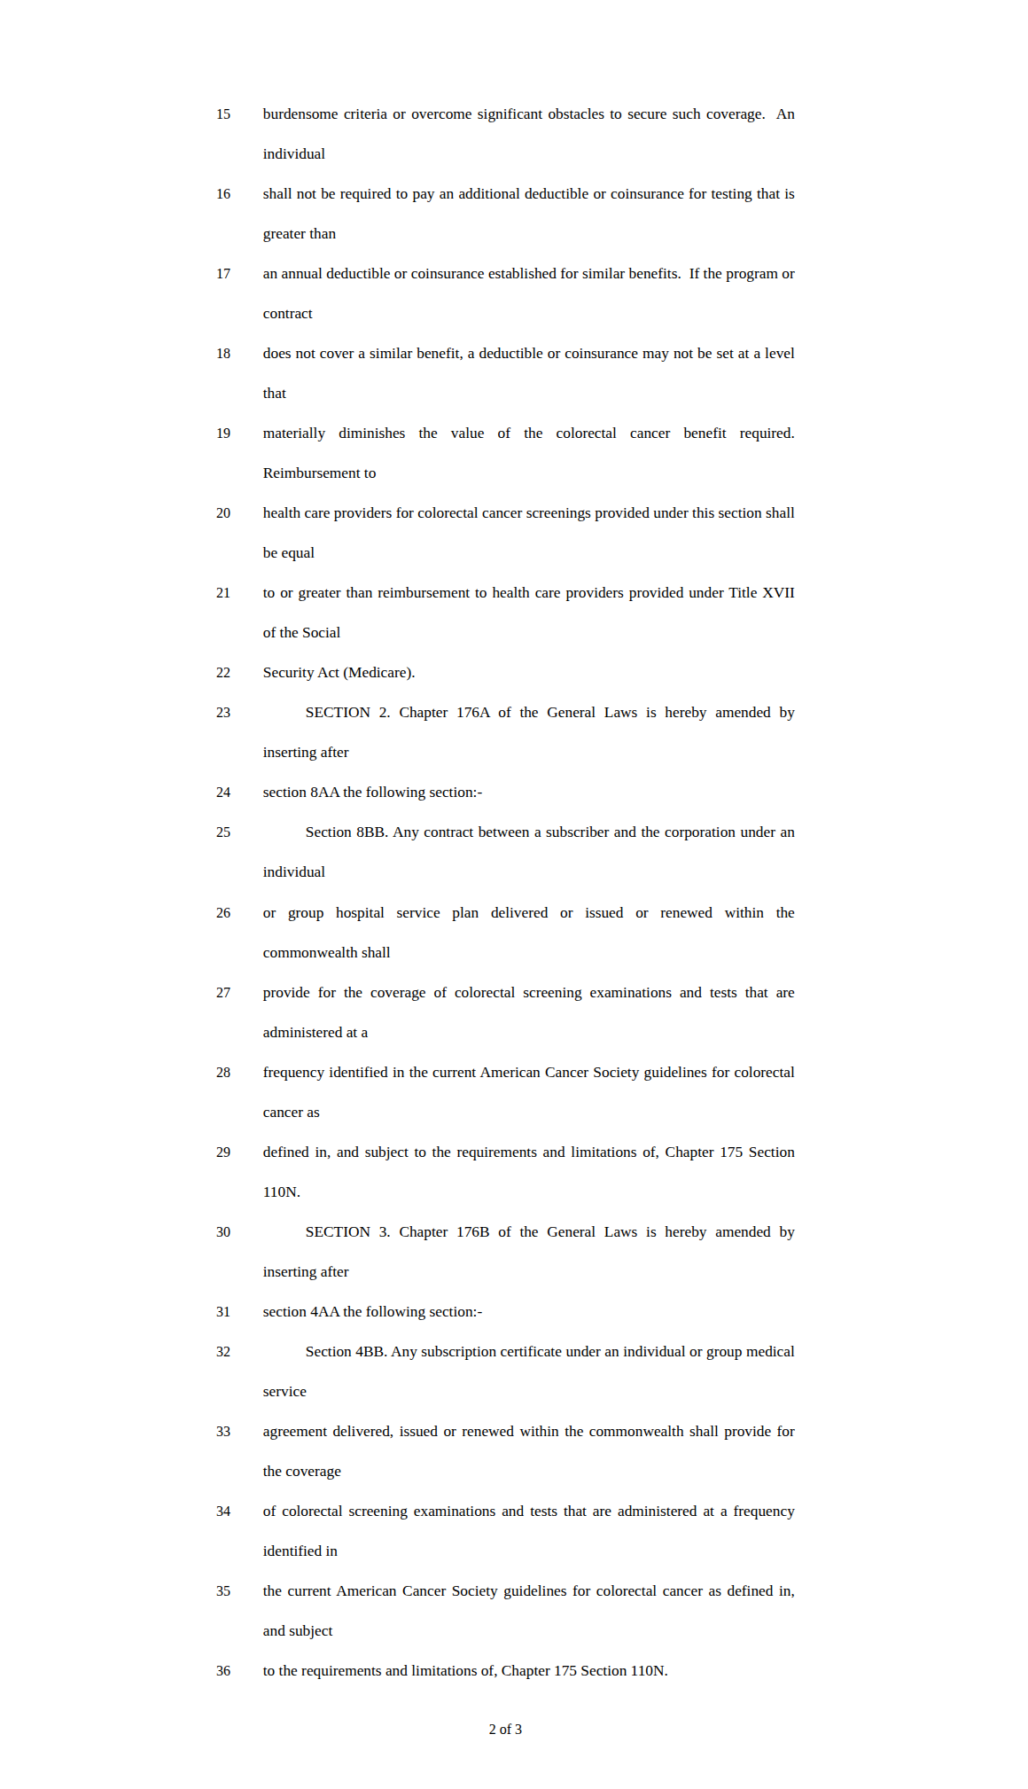15
burdensome criteria or overcome significant obstacles to secure such coverage. An individual
16
shall not be required to pay an additional deductible or coinsurance for testing that is greater than
17
an annual deductible or coinsurance established for similar benefits. If the program or contract
18
does not cover a similar benefit, a deductible or coinsurance may not be set at a level that
19
materially diminishes the value of the colorectal cancer benefit required. Reimbursement to
20
health care providers for colorectal cancer screenings provided under this section shall be equal
21
to or greater than reimbursement to health care providers provided under Title XVII of the Social
22
Security Act (Medicare).
23
SECTION 2. Chapter 176A of the General Laws is hereby amended by inserting after
24
section 8AA the following section:-
25
Section 8BB. Any contract between a subscriber and the corporation under an individual
26
or group hospital service plan delivered or issued or renewed within the commonwealth shall
27
provide for the coverage of colorectal screening examinations and tests that are administered at a
28
frequency identified in the current American Cancer Society guidelines for colorectal cancer as
29
defined in, and subject to the requirements and limitations of, Chapter 175 Section 110N.
30
SECTION 3. Chapter 176B of the General Laws is hereby amended by inserting after
31
section 4AA the following section:-
32
Section 4BB. Any subscription certificate under an individual or group medical service
33
agreement delivered, issued or renewed within the commonwealth shall provide for the coverage
34
of colorectal screening examinations and tests that are administered at a frequency identified in
35
the current American Cancer Society guidelines for colorectal cancer as defined in, and subject
36
to the requirements and limitations of, Chapter 175 Section 110N.
2 of 3